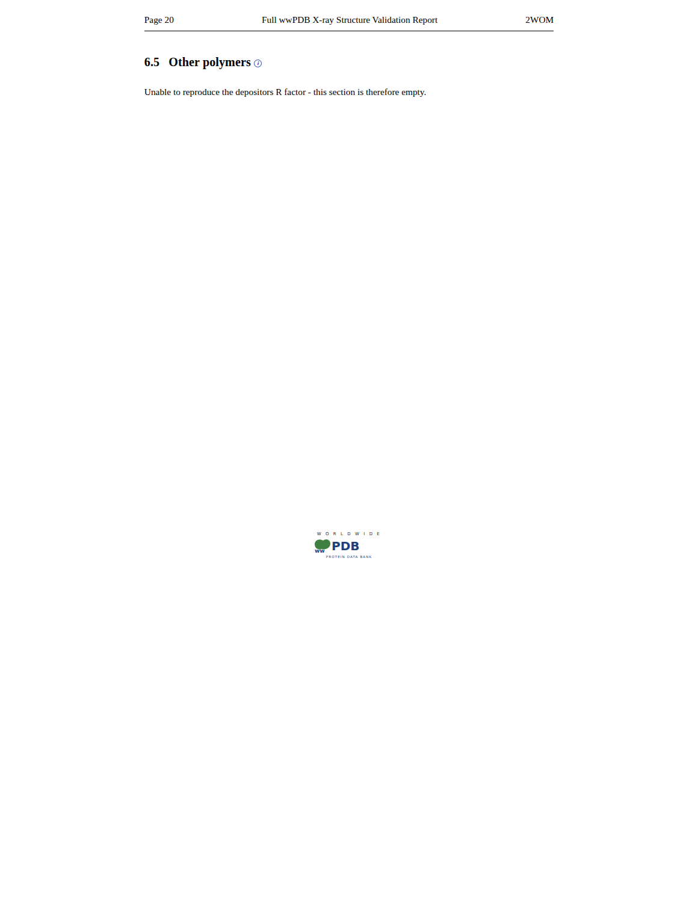Page 20
Full wwPDB X-ray Structure Validation Report
2WOM
6.5 Other polymersi
Unable to reproduce the depositors R factor - this section is therefore empty.
W O R L D W I D E
PDB ww
PROTEIN DATA BANK